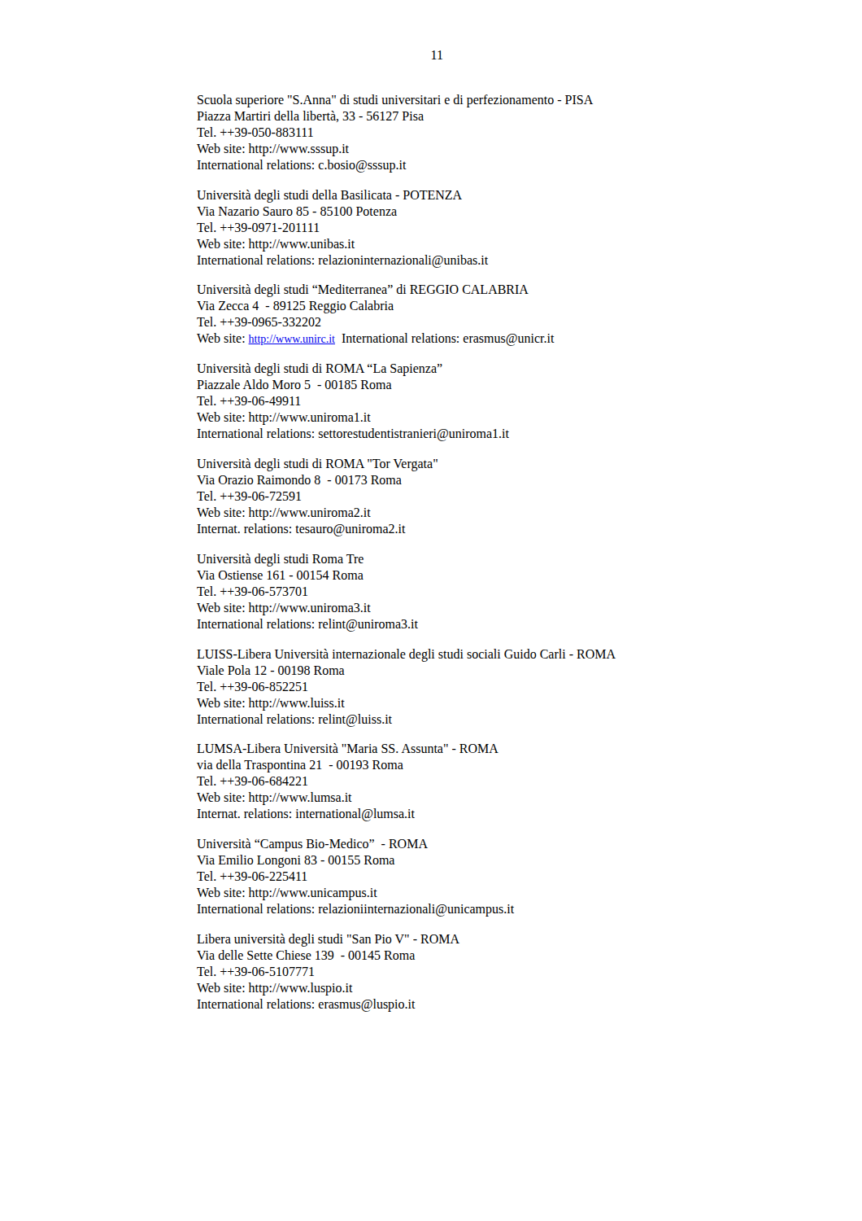11
Scuola superiore "S.Anna" di studi universitari e di perfezionamento - PISA
Piazza Martiri della libertà, 33 - 56127 Pisa
Tel. ++39-050-883111
Web site: http://www.sssup.it
International relations: c.bosio@sssup.it
Università degli studi della Basilicata - POTENZA
Via Nazario Sauro 85 - 85100 Potenza
Tel. ++39-0971-201111
Web site: http://www.unibas.it
International relations: relazioninternazionali@unibas.it
Università degli studi “Mediterranea” di REGGIO CALABRIA
Via Zecca 4 - 89125 Reggio Calabria
Tel. ++39-0965-332202
Web site: http://www.unirc.it International relations: erasmus@unicr.it
Università degli studi di ROMA “La Sapienza”
Piazzale Aldo Moro 5 - 00185 Roma
Tel. ++39-06-49911
Web site: http://www.uniroma1.it
International relations: settorestudentistranieri@uniroma1.it
Università degli studi di ROMA "Tor Vergata"
Via Orazio Raimondo 8 - 00173 Roma
Tel. ++39-06-72591
Web site: http://www.uniroma2.it
Internat. relations: tesauro@uniroma2.it
Università degli studi Roma Tre
Via Ostiense 161 - 00154 Roma
Tel. ++39-06-573701
Web site: http://www.uniroma3.it
International relations: relint@uniroma3.it
LUISS-Libera Università internazionale degli studi sociali Guido Carli - ROMA
Viale Pola 12 - 00198 Roma
Tel. ++39-06-852251
Web site: http://www.luiss.it
International relations: relint@luiss.it
LUMSA-Libera Università "Maria SS. Assunta" - ROMA
via della Traspontina 21 - 00193 Roma
Tel. ++39-06-684221
Web site: http://www.lumsa.it
Internat. relations: international@lumsa.it
Università “Campus Bio-Medico” - ROMA
Via Emilio Longoni 83 - 00155 Roma
Tel. ++39-06-225411
Web site: http://www.unicampus.it
International relations: relazioniinternazionali@unicampus.it
Libera università degli studi "San Pio V" - ROMA
Via delle Sette Chiese 139 - 00145 Roma
Tel. ++39-06-5107771
Web site: http://www.luspio.it
International relations: erasmus@luspio.it